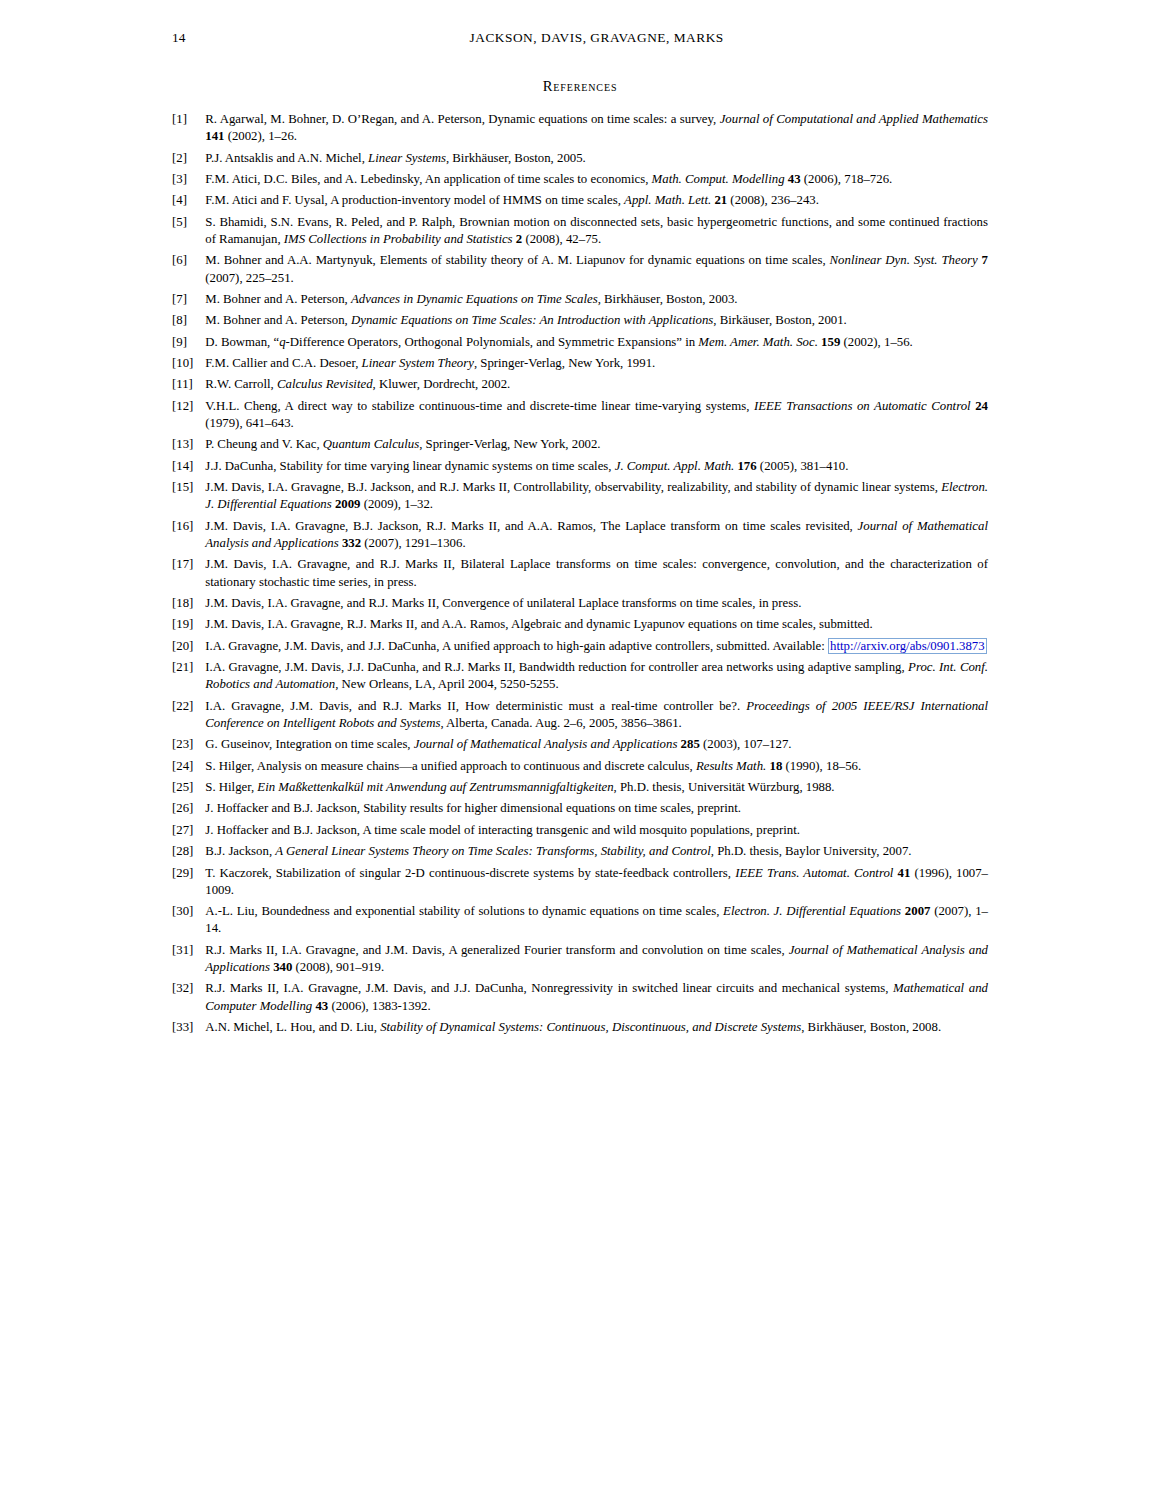14 JACKSON, DAVIS, GRAVAGNE, MARKS
References
[1] R. Agarwal, M. Bohner, D. O’Regan, and A. Peterson, Dynamic equations on time scales: a survey, Journal of Computational and Applied Mathematics 141 (2002), 1–26.
[2] P.J. Antsaklis and A.N. Michel, Linear Systems, Birkhäuser, Boston, 2005.
[3] F.M. Atici, D.C. Biles, and A. Lebedinsky, An application of time scales to economics, Math. Comput. Modelling 43 (2006), 718–726.
[4] F.M. Atici and F. Uysal, A production-inventory model of HMMS on time scales, Appl. Math. Lett. 21 (2008), 236–243.
[5] S. Bhamidi, S.N. Evans, R. Peled, and P. Ralph, Brownian motion on disconnected sets, basic hypergeometric functions, and some continued fractions of Ramanujan, IMS Collections in Probability and Statistics 2 (2008), 42–75.
[6] M. Bohner and A.A. Martynyuk, Elements of stability theory of A. M. Liapunov for dynamic equations on time scales, Nonlinear Dyn. Syst. Theory 7 (2007), 225–251.
[7] M. Bohner and A. Peterson, Advances in Dynamic Equations on Time Scales, Birkhäuser, Boston, 2003.
[8] M. Bohner and A. Peterson, Dynamic Equations on Time Scales: An Introduction with Applications, Birkäuser, Boston, 2001.
[9] D. Bowman, “q-Difference Operators, Orthogonal Polynomials, and Symmetric Expansions” in Mem. Amer. Math. Soc. 159 (2002), 1–56.
[10] F.M. Callier and C.A. Desoer, Linear System Theory, Springer-Verlag, New York, 1991.
[11] R.W. Carroll, Calculus Revisited, Kluwer, Dordrecht, 2002.
[12] V.H.L. Cheng, A direct way to stabilize continuous-time and discrete-time linear time-varying systems, IEEE Transactions on Automatic Control 24 (1979), 641–643.
[13] P. Cheung and V. Kac, Quantum Calculus, Springer-Verlag, New York, 2002.
[14] J.J. DaCunha, Stability for time varying linear dynamic systems on time scales, J. Comput. Appl. Math. 176 (2005), 381–410.
[15] J.M. Davis, I.A. Gravagne, B.J. Jackson, and R.J. Marks II, Controllability, observability, realizability, and stability of dynamic linear systems, Electron. J. Differential Equations 2009 (2009), 1–32.
[16] J.M. Davis, I.A. Gravagne, B.J. Jackson, R.J. Marks II, and A.A. Ramos, The Laplace transform on time scales revisited, Journal of Mathematical Analysis and Applications 332 (2007), 1291–1306.
[17] J.M. Davis, I.A. Gravagne, and R.J. Marks II, Bilateral Laplace transforms on time scales: convergence, convolution, and the characterization of stationary stochastic time series, in press.
[18] J.M. Davis, I.A. Gravagne, and R.J. Marks II, Convergence of unilateral Laplace transforms on time scales, in press.
[19] J.M. Davis, I.A. Gravagne, R.J. Marks II, and A.A. Ramos, Algebraic and dynamic Lyapunov equations on time scales, submitted.
[20] I.A. Gravagne, J.M. Davis, and J.J. DaCunha, A unified approach to high-gain adaptive controllers, submitted. Available: http://arxiv.org/abs/0901.3873
[21] I.A. Gravagne, J.M. Davis, J.J. DaCunha, and R.J. Marks II, Bandwidth reduction for controller area networks using adaptive sampling, Proc. Int. Conf. Robotics and Automation, New Orleans, LA, April 2004, 5250-5255.
[22] I.A. Gravagne, J.M. Davis, and R.J. Marks II, How deterministic must a real-time controller be?. Proceedings of 2005 IEEE/RSJ International Conference on Intelligent Robots and Systems, Alberta, Canada. Aug. 2–6, 2005, 3856–3861.
[23] G. Guseinov, Integration on time scales, Journal of Mathematical Analysis and Applications 285 (2003), 107–127.
[24] S. Hilger, Analysis on measure chains—a unified approach to continuous and discrete calculus, Results Math. 18 (1990), 18–56.
[25] S. Hilger, Ein Maßkettenkalkül mit Anwendung auf Zentrumsmannigfaltigkeiten, Ph.D. thesis, Universität Würzburg, 1988.
[26] J. Hoffacker and B.J. Jackson, Stability results for higher dimensional equations on time scales, preprint.
[27] J. Hoffacker and B.J. Jackson, A time scale model of interacting transgenic and wild mosquito populations, preprint.
[28] B.J. Jackson, A General Linear Systems Theory on Time Scales: Transforms, Stability, and Control, Ph.D. thesis, Baylor University, 2007.
[29] T. Kaczorek, Stabilization of singular 2-D continuous-discrete systems by state-feedback controllers, IEEE Trans. Automat. Control 41 (1996), 1007–1009.
[30] A.-L. Liu, Boundedness and exponential stability of solutions to dynamic equations on time scales, Electron. J. Differential Equations 2007 (2007), 1–14.
[31] R.J. Marks II, I.A. Gravagne, and J.M. Davis, A generalized Fourier transform and convolution on time scales, Journal of Mathematical Analysis and Applications 340 (2008), 901–919.
[32] R.J. Marks II, I.A. Gravagne, J.M. Davis, and J.J. DaCunha, Nonregressivity in switched linear circuits and mechanical systems, Mathematical and Computer Modelling 43 (2006), 1383-1392.
[33] A.N. Michel, L. Hou, and D. Liu, Stability of Dynamical Systems: Continuous, Discontinuous, and Discrete Systems, Birkhäuser, Boston, 2008.